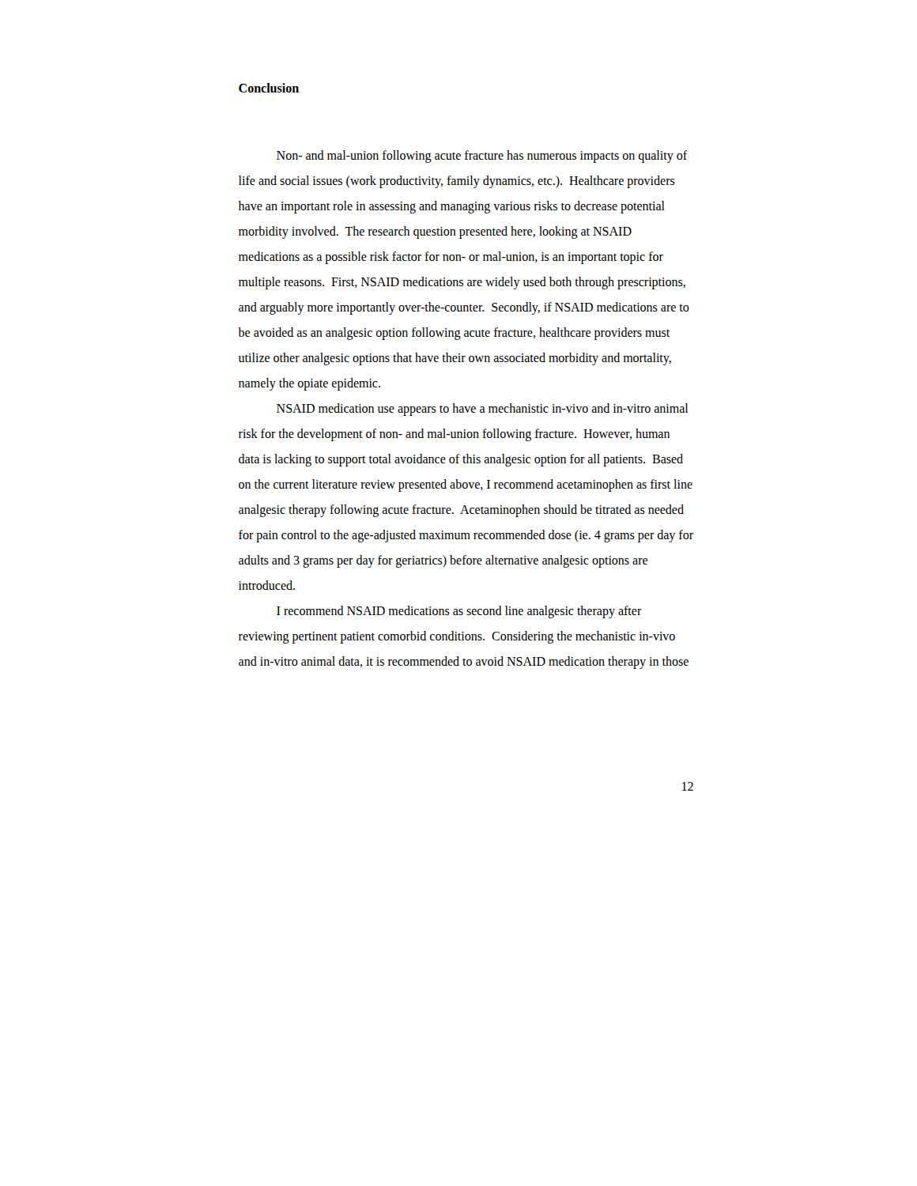Conclusion
Non- and mal-union following acute fracture has numerous impacts on quality of life and social issues (work productivity, family dynamics, etc.). Healthcare providers have an important role in assessing and managing various risks to decrease potential morbidity involved. The research question presented here, looking at NSAID medications as a possible risk factor for non- or mal-union, is an important topic for multiple reasons. First, NSAID medications are widely used both through prescriptions, and arguably more importantly over-the-counter. Secondly, if NSAID medications are to be avoided as an analgesic option following acute fracture, healthcare providers must utilize other analgesic options that have their own associated morbidity and mortality, namely the opiate epidemic.
NSAID medication use appears to have a mechanistic in-vivo and in-vitro animal risk for the development of non- and mal-union following fracture. However, human data is lacking to support total avoidance of this analgesic option for all patients. Based on the current literature review presented above, I recommend acetaminophen as first line analgesic therapy following acute fracture. Acetaminophen should be titrated as needed for pain control to the age-adjusted maximum recommended dose (ie. 4 grams per day for adults and 3 grams per day for geriatrics) before alternative analgesic options are introduced.
I recommend NSAID medications as second line analgesic therapy after reviewing pertinent patient comorbid conditions. Considering the mechanistic in-vivo and in-vitro animal data, it is recommended to avoid NSAID medication therapy in those
12